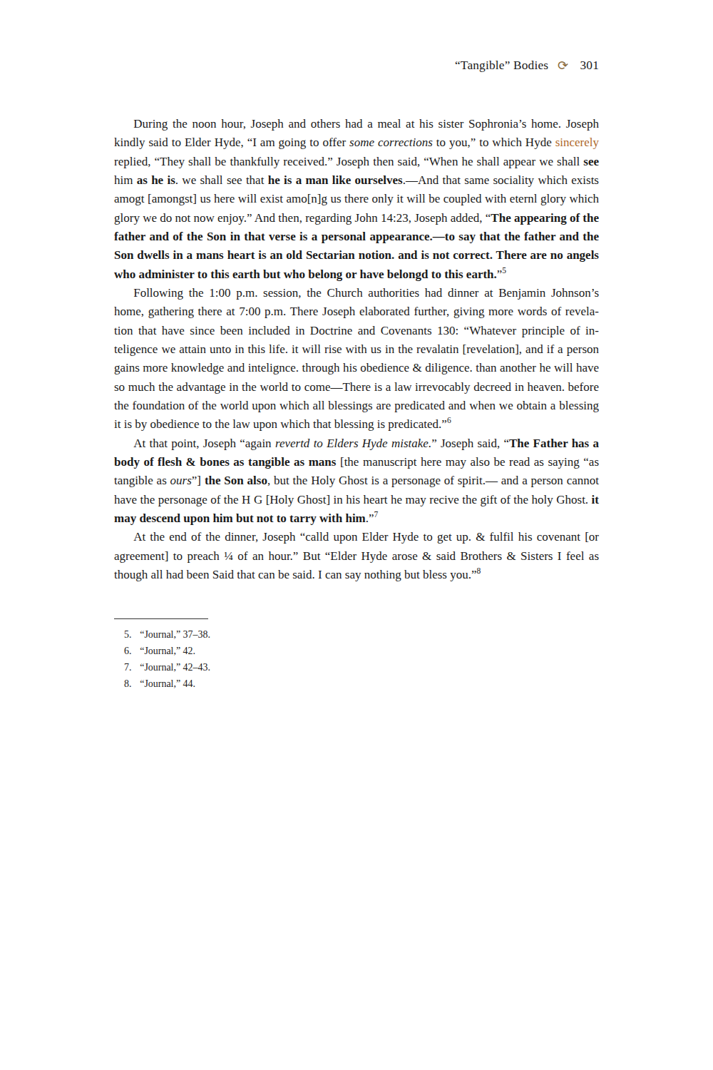“Tangible” Bodies⟳301
During the noon hour, Joseph and others had a meal at his sister Sophronia’s home. Joseph kindly said to Elder Hyde, “I am going to offer some corrections to you,” to which Hyde sincerely replied, “They shall be thankfully received.” Joseph then said, “When he shall appear we shall see him as he is. we shall see that he is a man like ourselves.—And that same sociality which exists amogt [amongst] us here will exist amo[n]g us there only it will be coupled with eternl glory which glory we do not now enjoy.” And then, regarding John 14:23, Joseph added, “The appearing of the father and of the Son in that verse is a personal appearance.—to say that the father and the Son dwells in a mans heart is an old Sectarian notion. and is not correct. There are no angels who administer to this earth but who belong or have belongd to this earth.”5
Following the 1:00 p.m. session, the Church authorities had dinner at Benjamin Johnson’s home, gathering there at 7:00 p.m. There Joseph elaborated further, giving more words of revelation that have since been included in Doctrine and Covenants 130: “Whatever principle of inteligence we attain unto in this life. it will rise with us in the revalatin [revelation], and if a person gains more knowledge and intelignce. through his obedience & diligence. than another he will have so much the advantage in the world to come—There is a law irrevocably decreed in heaven. before the foundation of the world upon which all blessings are predicated and when we obtain a blessing it is by obedience to the law upon which that blessing is predicated.”6
At that point, Joseph “again revertd to Elders Hyde mistake.” Joseph said, “The Father has a body of flesh & bones as tangible as mans [the manuscript here may also be read as saying “as tangible as ours”] the Son also, but the Holy Ghost is a personage of spirit.— and a person cannot have the personage of the H G [Holy Ghost] in his heart he may recive the gift of the holy Ghost. it may descend upon him but not to tarry with him.”7
At the end of the dinner, Joseph “calld upon Elder Hyde to get up. & fulfil his covenant [or agreement] to preach ¼ of an hour.” But “Elder Hyde arose & said Brothers & Sisters I feel as though all had been Said that can be said. I can say nothing but bless you.”8
5.“Journal,” 37–38.
6.“Journal,” 42.
7.“Journal,” 42–43.
8.“Journal,” 44.